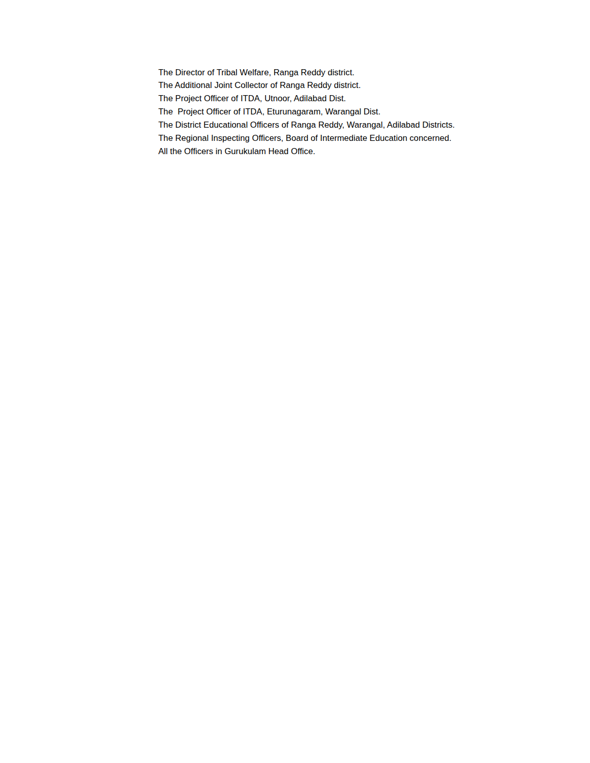The Director of Tribal Welfare, Ranga Reddy district.
The Additional Joint Collector of Ranga Reddy district.
The Project Officer of ITDA, Utnoor, Adilabad Dist.
The Project Officer of ITDA, Eturunagaram, Warangal Dist.
The District Educational Officers of Ranga Reddy, Warangal, Adilabad Districts.
The Regional Inspecting Officers, Board of Intermediate Education concerned.
All the Officers in Gurukulam Head Office.